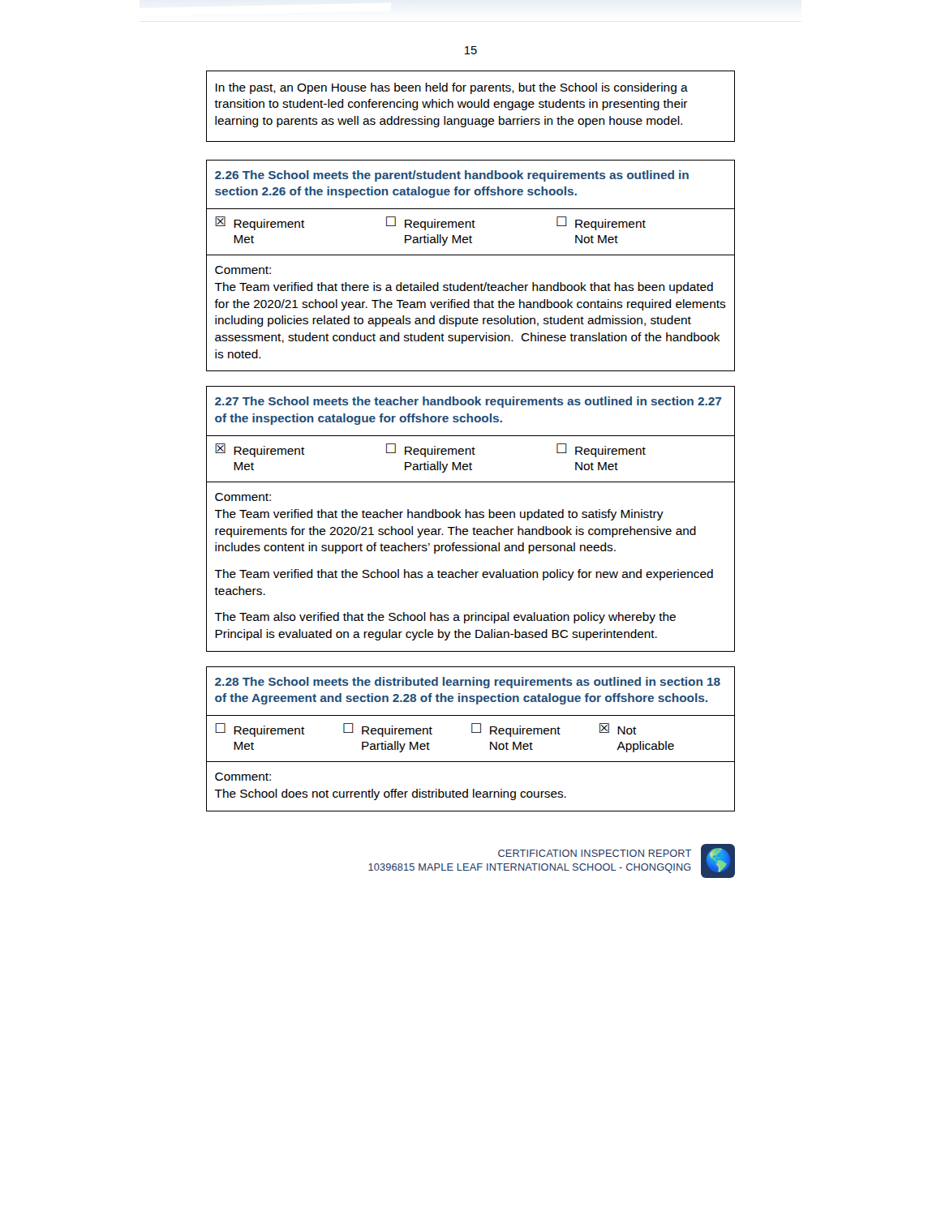15
In the past, an Open House has been held for parents, but the School is considering a transition to student-led conferencing which would engage students in presenting their learning to parents as well as addressing language barriers in the open house model.
2.26 The School meets the parent/student handbook requirements as outlined in section 2.26 of the inspection catalogue for offshore schools.
☒Requirement
Met
☐Requirement
Partially Met
☐Requirement
Not Met
Comment:
The Team verified that there is a detailed student/teacher handbook that has been updated for the 2020/21 school year. The Team verified that the handbook contains required elements including policies related to appeals and dispute resolution, student admission, student assessment, student conduct and student supervision. Chinese translation of the handbook is noted.
2.27 The School meets the teacher handbook requirements as outlined in section 2.27 of the inspection catalogue for offshore schools.
☒Requirement
Met
☐Requirement
Partially Met
☐Requirement
Not Met
Comment:
The Team verified that the teacher handbook has been updated to satisfy Ministry requirements for the 2020/21 school year. The teacher handbook is comprehensive and includes content in support of teachers’ professional and personal needs.
The Team verified that the School has a teacher evaluation policy for new and experienced teachers.
The Team also verified that the School has a principal evaluation policy whereby the Principal is evaluated on a regular cycle by the Dalian-based BC superintendent.
2.28 The School meets the distributed learning requirements as outlined in section 18 of the Agreement and section 2.28 of the inspection catalogue for offshore schools.
☐Requirement
Met
☐Requirement
Partially Met
☐Requirement
Not Met
☒Not
Applicable
Comment:
The School does not currently offer distributed learning courses.
CERTIFICATION INSPECTION REPORT
10396815 MAPLE LEAF INTERNATIONAL SCHOOL - CHONGQING
🌎